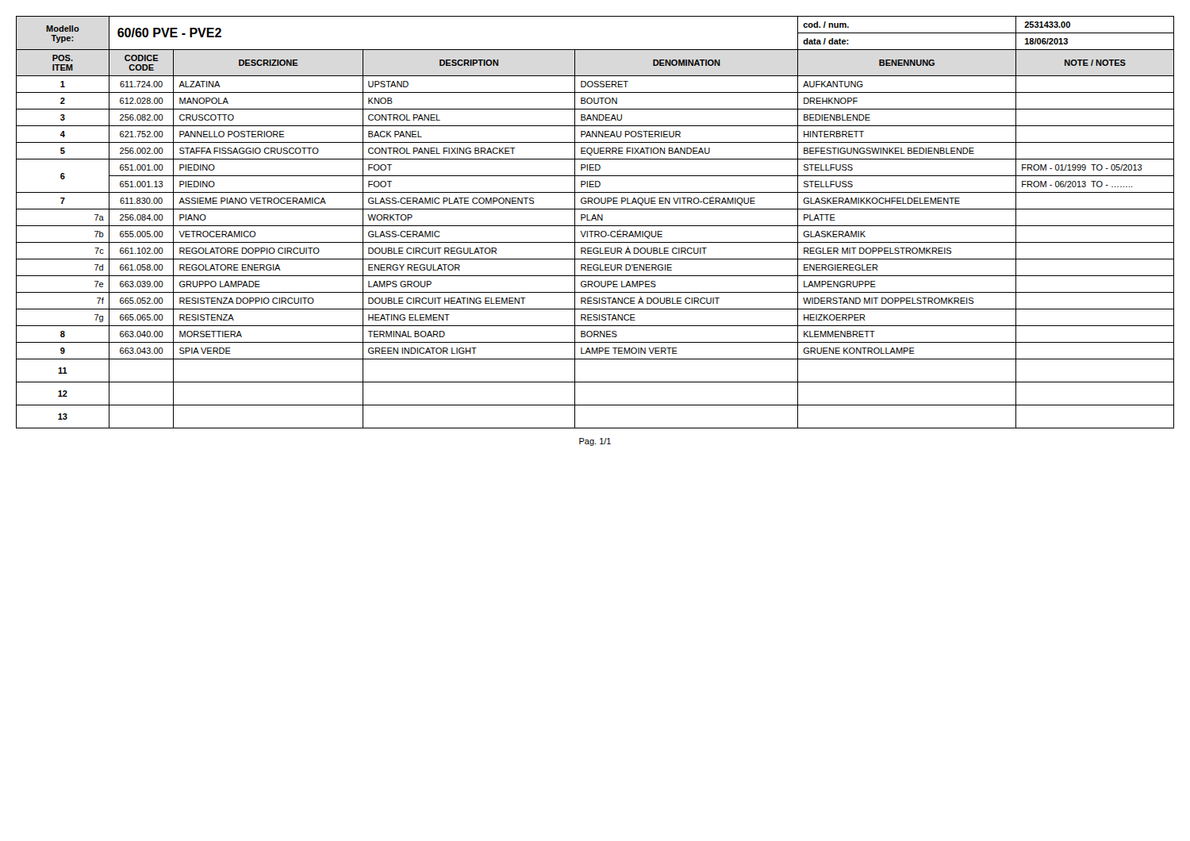| Modello Type: | 60/60 PVE - PVE2 | cod. / num. | 2531433.00 |
| data / date: | 18/06/2013 |
| POS. ITEM | CODICE CODE | DESCRIZIONE | DESCRIPTION | DENOMINATION | BENENNUNG | NOTE / NOTES |
| 1 | 611.724.00 | ALZATINA | UPSTAND | DOSSERET | AUFKANTUNG | |
| 2 | 612.028.00 | MANOPOLA | KNOB | BOUTON | DREHKNOPF | |
| 3 | 256.082.00 | CRUSCOTTO | CONTROL PANEL | BANDEAU | BEDIENBLENDE | |
| 4 | 621.752.00 | PANNELLO POSTERIORE | BACK PANEL | PANNEAU POSTERIEUR | HINTERBRETT | |
| 5 | 256.002.00 | STAFFA FISSAGGIO CRUSCOTTO | CONTROL PANEL FIXING BRACKET | EQUERRE FIXATION BANDEAU | BEFESTIGUNGSWINKEL BEDIENBLENDE | |
| 6 | 651.001.00 | PIEDINO | FOOT | PIED | STELLFUSS | FROM - 01/1999 TO - 05/2013 |
| 651.001.13 | PIEDINO | FOOT | PIED | STELLFUSS | FROM - 06/2013 TO - …….. |
| 7 | 611.830.00 | ASSIEME PIANO VETROCERAMICA | GLASS-CERAMIC PLATE COMPONENTS | GROUPE PLAQUE EN VITRO-CÉRAMIQUE | GLASKERAMIKKOCHFELDELEMENTE | |
| 7a | 256.084.00 | PIANO | WORKTOP | PLAN | PLATTE | |
| 7b | 655.005.00 | VETROCERAMICO | GLASS-CERAMIC | VITRO-CÉRAMIQUE | GLASKERAMIK | |
| 7c | 661.102.00 | REGOLATORE DOPPIO CIRCUITO | DOUBLE CIRCUIT REGULATOR | REGLEUR À DOUBLE CIRCUIT | REGLER MIT DOPPELSTROMKREIS | |
| 7d | 661.058.00 | REGOLATORE ENERGIA | ENERGY REGULATOR | REGLEUR D'ENERGIE | ENERGIEREGLER | |
| 7e | 663.039.00 | GRUPPO LAMPADE | LAMPS GROUP | GROUPE LAMPES | LAMPENGRUPPE | |
| 7f | 665.052.00 | RESISTENZA DOPPIO CIRCUITO | DOUBLE CIRCUIT HEATING ELEMENT | RÉSISTANCE À DOUBLE CIRCUIT | WIDERSTAND MIT DOPPELSTROMKREIS | |
| 7g | 665.065.00 | RESISTENZA | HEATING ELEMENT | RESISTANCE | HEIZKOERPER | |
| 8 | 663.040.00 | MORSETTIERA | TERMINAL BOARD | BORNES | KLEMMENBRETT | |
| 9 | 663.043.00 | SPIA VERDE | GREEN INDICATOR LIGHT | LAMPE TEMOIN VERTE | GRUENE KONTROLLAMPE | |
| 11 | | | | | | |
| 12 | | | | | | |
| 13 | | | | | | |
Pag. 1/1